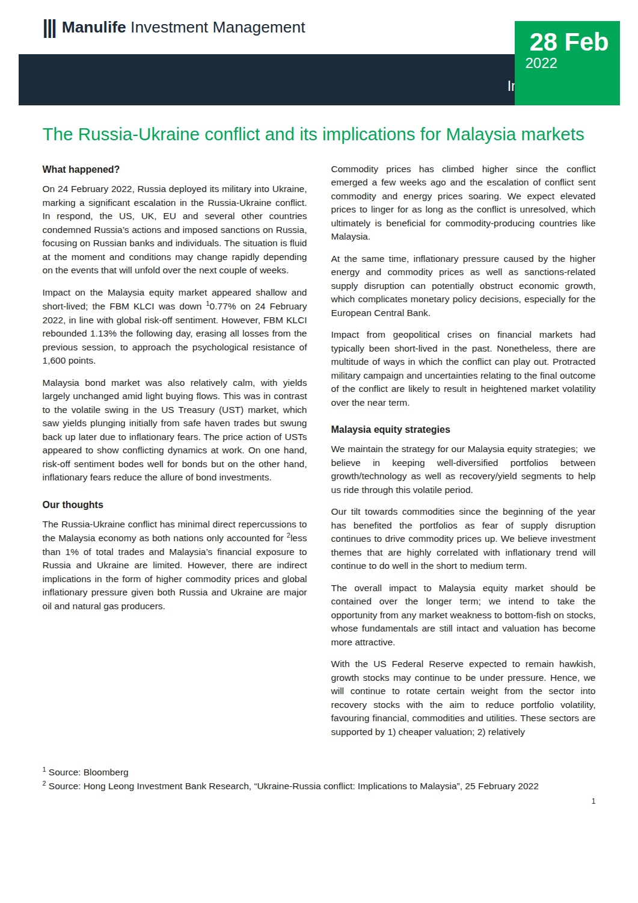||| Manulife Investment Management
Investment Note
28 Feb
2022
The Russia-Ukraine conflict and its implications for Malaysia markets
What happened?
On 24 February 2022, Russia deployed its military into Ukraine, marking a significant escalation in the Russia-Ukraine conflict. In respond, the US, UK, EU and several other countries condemned Russia’s actions and imposed sanctions on Russia, focusing on Russian banks and individuals. The situation is fluid at the moment and conditions may change rapidly depending on the events that will unfold over the next couple of weeks.
Impact on the Malaysia equity market appeared shallow and short-lived; the FBM KLCI was down 10.77% on 24 February 2022, in line with global risk-off sentiment. However, FBM KLCI rebounded 1.13% the following day, erasing all losses from the previous session, to approach the psychological resistance of 1,600 points.
Malaysia bond market was also relatively calm, with yields largely unchanged amid light buying flows. This was in contrast to the volatile swing in the US Treasury (UST) market, which saw yields plunging initially from safe haven trades but swung back up later due to inflationary fears. The price action of USTs appeared to show conflicting dynamics at work. On one hand, risk-off sentiment bodes well for bonds but on the other hand, inflationary fears reduce the allure of bond investments.
Our thoughts
The Russia-Ukraine conflict has minimal direct repercussions to the Malaysia economy as both nations only accounted for 2less than 1% of total trades and Malaysia’s financial exposure to Russia and Ukraine are limited. However, there are indirect implications in the form of higher commodity prices and global inflationary pressure given both Russia and Ukraine are major oil and natural gas producers.
Commodity prices has climbed higher since the conflict emerged a few weeks ago and the escalation of conflict sent commodity and energy prices soaring. We expect elevated prices to linger for as long as the conflict is unresolved, which ultimately is beneficial for commodity-producing countries like Malaysia.
At the same time, inflationary pressure caused by the higher energy and commodity prices as well as sanctions-related supply disruption can potentially obstruct economic growth, which complicates monetary policy decisions, especially for the European Central Bank.
Impact from geopolitical crises on financial markets had typically been short-lived in the past. Nonetheless, there are multitude of ways in which the conflict can play out. Protracted military campaign and uncertainties relating to the final outcome of the conflict are likely to result in heightened market volatility over the near term.
Malaysia equity strategies
We maintain the strategy for our Malaysia equity strategies; we believe in keeping well-diversified portfolios between growth/technology as well as recovery/yield segments to help us ride through this volatile period.
Our tilt towards commodities since the beginning of the year has benefited the portfolios as fear of supply disruption continues to drive commodity prices up. We believe investment themes that are highly correlated with inflationary trend will continue to do well in the short to medium term.
The overall impact to Malaysia equity market should be contained over the longer term; we intend to take the opportunity from any market weakness to bottom-fish on stocks, whose fundamentals are still intact and valuation has become more attractive.
With the US Federal Reserve expected to remain hawkish, growth stocks may continue to be under pressure. Hence, we will continue to rotate certain weight from the sector into recovery stocks with the aim to reduce portfolio volatility, favouring financial, commodities and utilities. These sectors are supported by 1) cheaper valuation; 2) relatively
1 Source: Bloomberg
2 Source: Hong Leong Investment Bank Research, “Ukraine-Russia conflict: Implications to Malaysia”, 25 February 2022
1